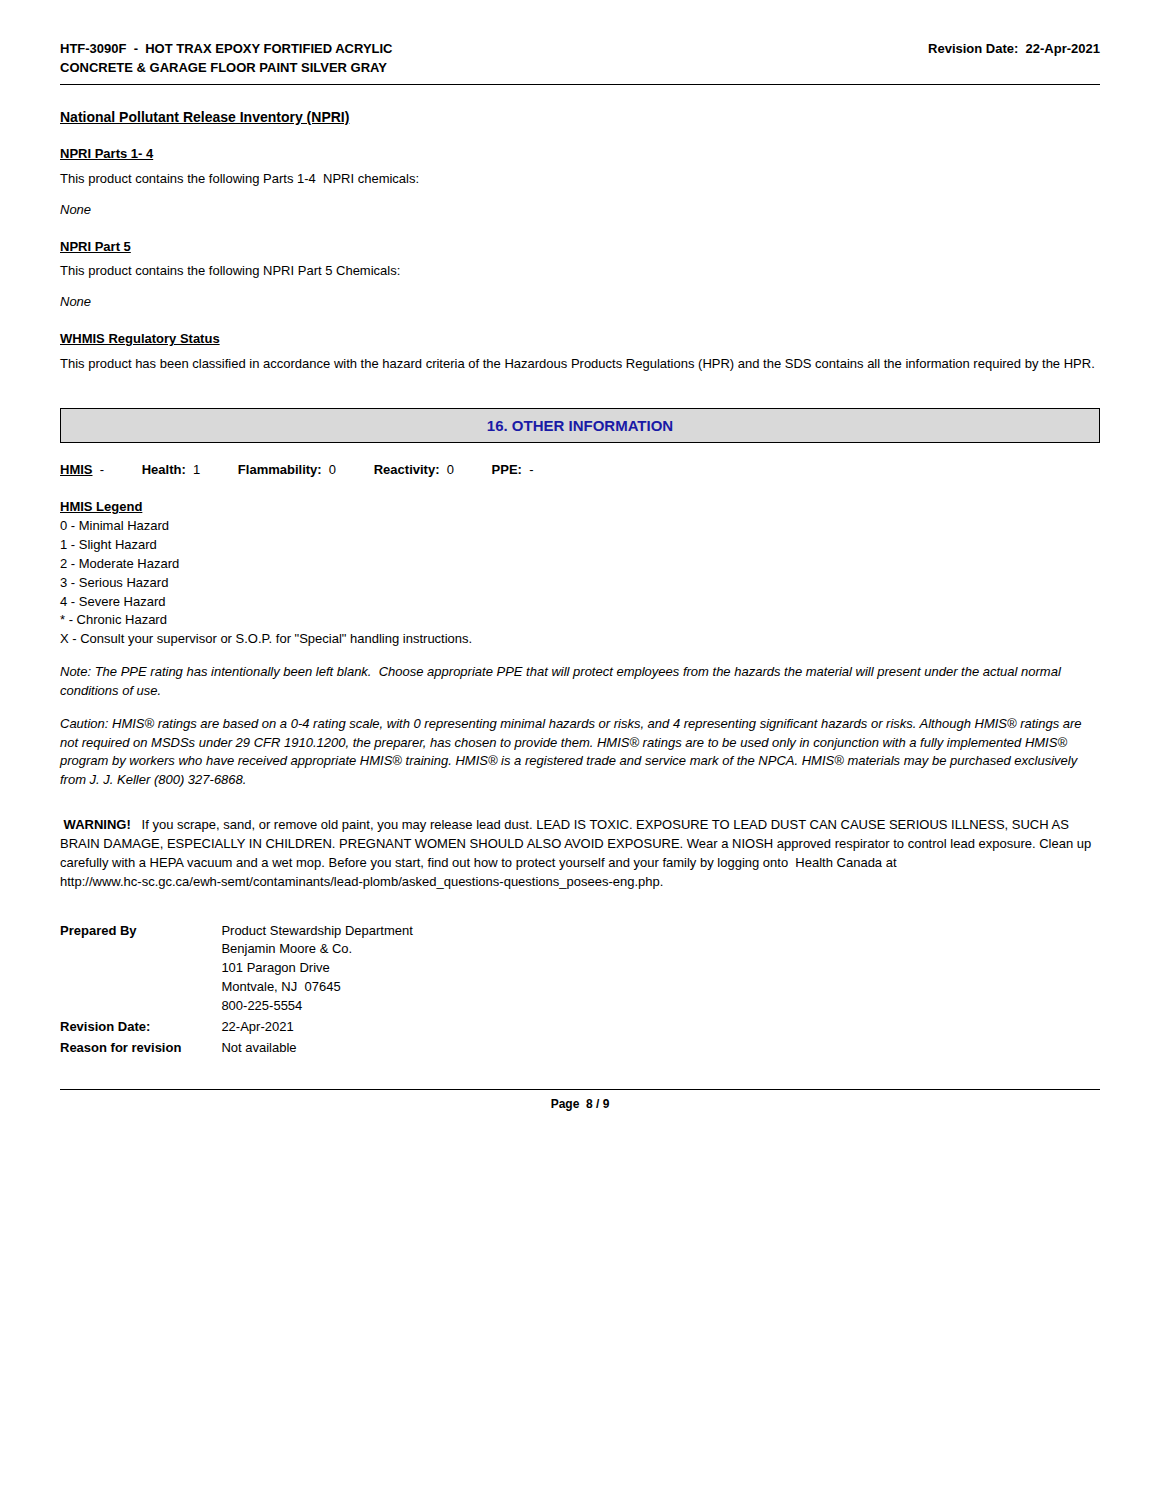HTF-3090F - HOT TRAX EPOXY FORTIFIED ACRYLIC
CONCRETE & GARAGE FLOOR PAINT SILVER GRAY
Revision Date: 22-Apr-2021
National Pollutant Release Inventory (NPRI)
NPRI Parts 1- 4
This product contains the following Parts 1-4 NPRI chemicals:
None
NPRI Part 5
This product contains the following NPRI Part 5 Chemicals:
None
WHMIS Regulatory Status
This product has been classified in accordance with the hazard criteria of the Hazardous Products Regulations (HPR) and the SDS contains all the information required by the HPR.
16. OTHER INFORMATION
HMIS - Health: 1 Flammability: 0 Reactivity: 0 PPE: -
HMIS Legend
0 - Minimal Hazard
1 - Slight Hazard
2 - Moderate Hazard
3 - Serious Hazard
4 - Severe Hazard
* - Chronic Hazard
X - Consult your supervisor or S.O.P. for "Special" handling instructions.
Note: The PPE rating has intentionally been left blank. Choose appropriate PPE that will protect employees from the hazards the material will present under the actual normal conditions of use.
Caution: HMIS® ratings are based on a 0-4 rating scale, with 0 representing minimal hazards or risks, and 4 representing significant hazards or risks. Although HMIS® ratings are not required on MSDSs under 29 CFR 1910.1200, the preparer, has chosen to provide them. HMIS® ratings are to be used only in conjunction with a fully implemented HMIS® program by workers who have received appropriate HMIS® training. HMIS® is a registered trade and service mark of the NPCA. HMIS® materials may be purchased exclusively from J. J. Keller (800) 327-6868.
WARNING! If you scrape, sand, or remove old paint, you may release lead dust. LEAD IS TOXIC. EXPOSURE TO LEAD DUST CAN CAUSE SERIOUS ILLNESS, SUCH AS BRAIN DAMAGE, ESPECIALLY IN CHILDREN. PREGNANT WOMEN SHOULD ALSO AVOID EXPOSURE. Wear a NIOSH approved respirator to control lead exposure. Clean up carefully with a HEPA vacuum and a wet mop. Before you start, find out how to protect yourself and your family by logging onto Health Canada at
http://www.hc-sc.gc.ca/ewh-semt/contaminants/lead-plomb/asked_questions-questions_posees-eng.php.
| Prepared By | Product Stewardship Department Benjamin Moore & Co. 101 Paragon Drive Montvale, NJ 07645 800-225-5554 |
| Revision Date: | 22-Apr-2021 |
| Reason for revision | Not available |
Page 8 / 9